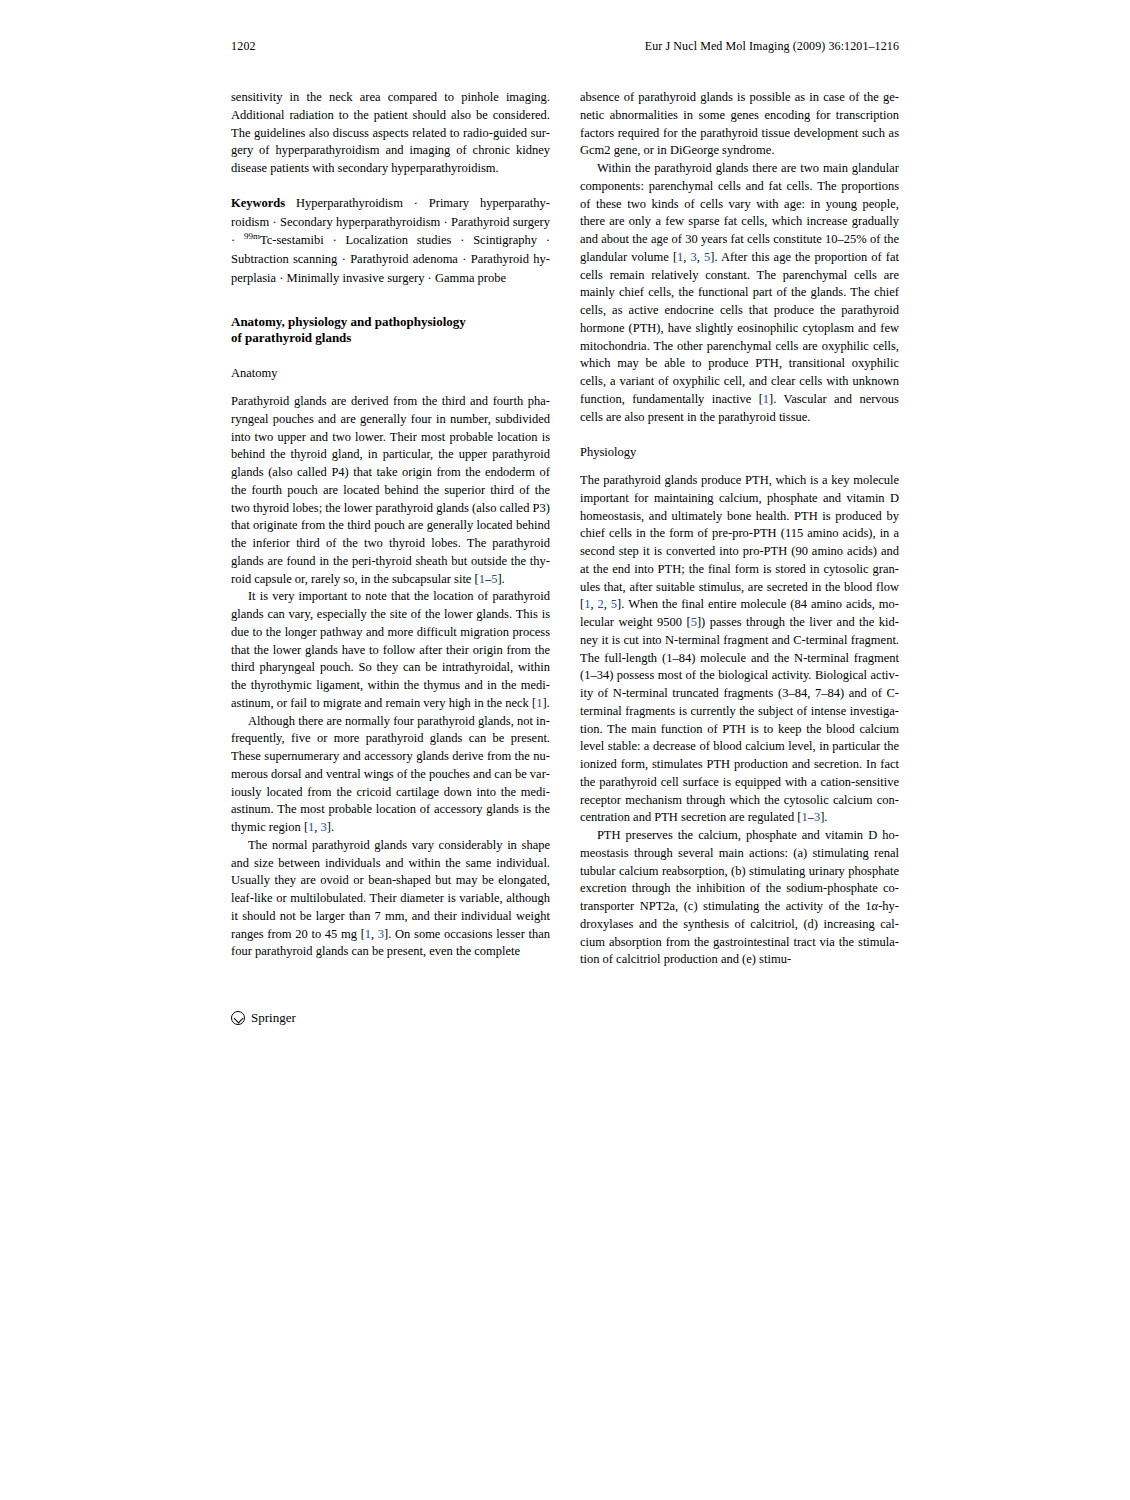1202
Eur J Nucl Med Mol Imaging (2009) 36:1201–1216
sensitivity in the neck area compared to pinhole imaging. Additional radiation to the patient should also be considered. The guidelines also discuss aspects related to radio-guided surgery of hyperparathyroidism and imaging of chronic kidney disease patients with secondary hyperparathyroidism.
Keywords Hyperparathyroidism · Primary hyperparathyroidism · Secondary hyperparathyroidism · Parathyroid surgery · 99mTc-sestamibi · Localization studies · Scintigraphy · Subtraction scanning · Parathyroid adenoma · Parathyroid hyperplasia · Minimally invasive surgery · Gamma probe
Anatomy, physiology and pathophysiology
of parathyroid glands
Anatomy
Parathyroid glands are derived from the third and fourth pharyngeal pouches and are generally four in number, subdivided into two upper and two lower. Their most probable location is behind the thyroid gland, in particular, the upper parathyroid glands (also called P4) that take origin from the endoderm of the fourth pouch are located behind the superior third of the two thyroid lobes; the lower parathyroid glands (also called P3) that originate from the third pouch are generally located behind the inferior third of the two thyroid lobes. The parathyroid glands are found in the peri-thyroid sheath but outside the thyroid capsule or, rarely so, in the subcapsular site [1–5].
It is very important to note that the location of parathyroid glands can vary, especially the site of the lower glands. This is due to the longer pathway and more difficult migration process that the lower glands have to follow after their origin from the third pharyngeal pouch. So they can be intrathyroidal, within the thyrothymic ligament, within the thymus and in the mediastinum, or fail to migrate and remain very high in the neck [1].
Although there are normally four parathyroid glands, not infrequently, five or more parathyroid glands can be present. These supernumerary and accessory glands derive from the numerous dorsal and ventral wings of the pouches and can be variously located from the cricoid cartilage down into the mediastinum. The most probable location of accessory glands is the thymic region [1, 3].
The normal parathyroid glands vary considerably in shape and size between individuals and within the same individual. Usually they are ovoid or bean-shaped but may be elongated, leaf-like or multilobulated. Their diameter is variable, although it should not be larger than 7 mm, and their individual weight ranges from 20 to 45 mg [1, 3]. On some occasions lesser than four parathyroid glands can be present, even the complete
absence of parathyroid glands is possible as in case of the genetic abnormalities in some genes encoding for transcription factors required for the parathyroid tissue development such as Gcm2 gene, or in DiGeorge syndrome.
Within the parathyroid glands there are two main glandular components: parenchymal cells and fat cells. The proportions of these two kinds of cells vary with age: in young people, there are only a few sparse fat cells, which increase gradually and about the age of 30 years fat cells constitute 10–25% of the glandular volume [1, 3, 5]. After this age the proportion of fat cells remain relatively constant. The parenchymal cells are mainly chief cells, the functional part of the glands. The chief cells, as active endocrine cells that produce the parathyroid hormone (PTH), have slightly eosinophilic cytoplasm and few mitochondria. The other parenchymal cells are oxyphilic cells, which may be able to produce PTH, transitional oxyphilic cells, a variant of oxyphilic cell, and clear cells with unknown function, fundamentally inactive [1]. Vascular and nervous cells are also present in the parathyroid tissue.
Physiology
The parathyroid glands produce PTH, which is a key molecule important for maintaining calcium, phosphate and vitamin D homeostasis, and ultimately bone health. PTH is produced by chief cells in the form of pre-pro-PTH (115 amino acids), in a second step it is converted into pro-PTH (90 amino acids) and at the end into PTH; the final form is stored in cytosolic granules that, after suitable stimulus, are secreted in the blood flow [1, 2, 5]. When the final entire molecule (84 amino acids, molecular weight 9500 [5]) passes through the liver and the kidney it is cut into N-terminal fragment and C-terminal fragment. The full-length (1–84) molecule and the N-terminal fragment (1–34) possess most of the biological activity. Biological activity of N-terminal truncated fragments (3–84, 7–84) and of C-terminal fragments is currently the subject of intense investigation. The main function of PTH is to keep the blood calcium level stable: a decrease of blood calcium level, in particular the ionized form, stimulates PTH production and secretion. In fact the parathyroid cell surface is equipped with a cation-sensitive receptor mechanism through which the cytosolic calcium concentration and PTH secretion are regulated [1–3].
PTH preserves the calcium, phosphate and vitamin D homeostasis through several main actions: (a) stimulating renal tubular calcium reabsorption, (b) stimulating urinary phosphate excretion through the inhibition of the sodium-phosphate cotransporter NPT2a, (c) stimulating the activity of the 1α-hydroxylases and the synthesis of calcitriol, (d) increasing calcium absorption from the gastrointestinal tract via the stimulation of calcitriol production and (e) stimu-
Springer